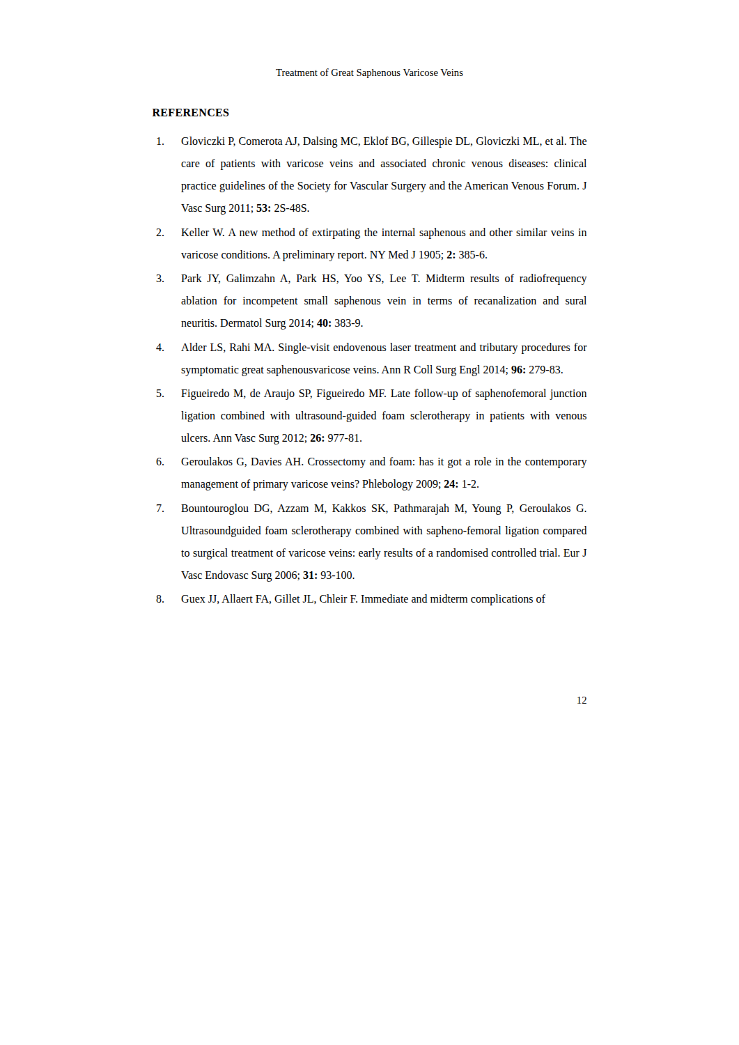Treatment of Great Saphenous Varicose Veins
References
Gloviczki P, Comerota AJ, Dalsing MC, Eklof BG, Gillespie DL, Gloviczki ML, et al. The care of patients with varicose veins and associated chronic venous diseases: clinical practice guidelines of the Society for Vascular Surgery and the American Venous Forum. J Vasc Surg 2011; 53: 2S-48S.
Keller W. A new method of extirpating the internal saphenous and other similar veins in varicose conditions. A preliminary report. NY Med J 1905; 2: 385-6.
Park JY, Galimzahn A, Park HS, Yoo YS, Lee T. Midterm results of radiofrequency ablation for incompetent small saphenous vein in terms of recanalization and sural neuritis. Dermatol Surg 2014; 40: 383-9.
Alder LS, Rahi MA. Single-visit endovenous laser treatment and tributary procedures for symptomatic great saphenousvaricose veins. Ann R Coll Surg Engl 2014; 96: 279-83.
Figueiredo M, de Araujo SP, Figueiredo MF. Late follow-up of saphenofemoral junction ligation combined with ultrasound-guided foam sclerotherapy in patients with venous ulcers. Ann Vasc Surg 2012; 26: 977-81.
Geroulakos G, Davies AH. Crossectomy and foam: has it got a role in the contemporary management of primary varicose veins? Phlebology 2009; 24: 1-2.
Bountouroglou DG, Azzam M, Kakkos SK, Pathmarajah M, Young P, Geroulakos G. Ultrasoundguided foam sclerotherapy combined with sapheno-femoral ligation compared to surgical treatment of varicose veins: early results of a randomised controlled trial. Eur J Vasc Endovasc Surg 2006; 31: 93-100.
Guex JJ, Allaert FA, Gillet JL, Chleir F. Immediate and midterm complications of
12